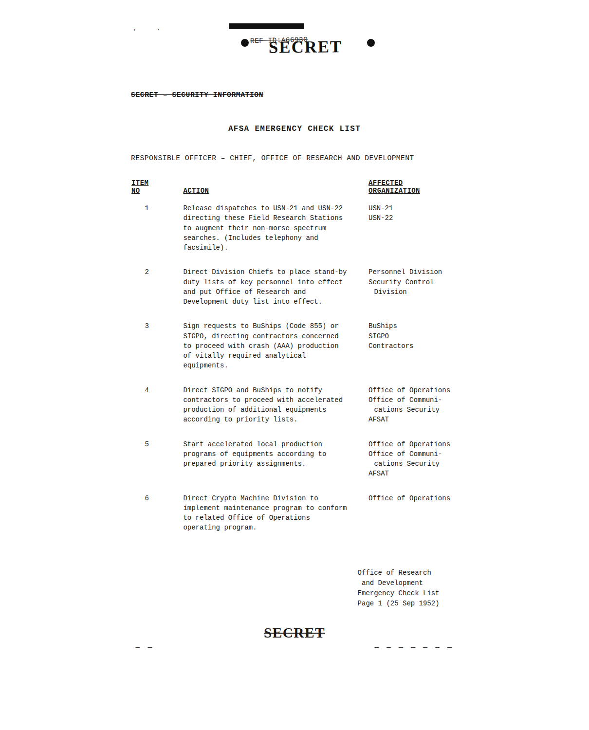, .
REF ID:A66930
SECRET
SECRET – SECURITY INFORMATION
AFSA EMERGENCY CHECK LIST
RESPONSIBLE OFFICER – CHIEF, OFFICE OF RESEARCH AND DEVELOPMENT
| ITEM NO | ACTION | AFFECTED ORGANIZATION |
| --- | --- | --- |
| 1 | Release dispatches to USN-21 and USN-22 directing these Field Research Stations to augment their non-morse spectrum searches. (Includes telephony and facsimile). | USN-21 USN-22 |
| 2 | Direct Division Chiefs to place stand-by duty lists of key personnel into effect and put Office of Research and Development duty list into effect. | Personnel Division Security Control Division |
| 3 | Sign requests to BuShips (Code 855) or SIGPO, directing contractors concerned to proceed with crash (AAA) production of vitally required analytical equipments. | BuShips SIGPO Contractors |
| 4 | Direct SIGPO and BuShips to notify contractors to proceed with accelerated production of additional equipments according to priority lists. | Office of Operations Office of Communi- cations Security AFSAT |
| 5 | Start accelerated local production programs of equipments according to prepared priority assignments. | Office of Operations Office of Communi- cations Security AFSAT |
| 6 | Direct Crypto Machine Division to implement maintenance program to conform to related Office of Operations operating program. | Office of Operations |
Office of Research
and Development
Emergency Check List
Page 1 (25 Sep 1952)
SECRET
— — — — — — — — —